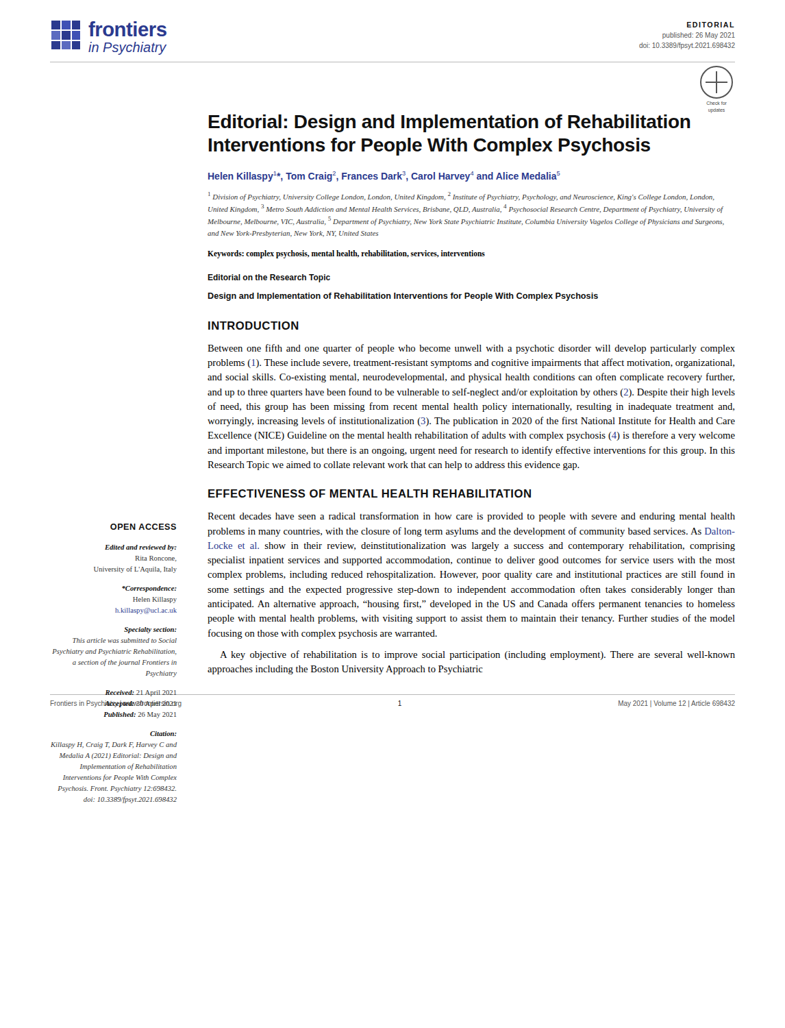frontiers
in Psychiatry
EDITORIAL
published: 26 May 2021
doi: 10.3389/fpsyt.2021.698432
Check for
updates
Editorial: Design and Implementation of Rehabilitation Interventions for People With Complex Psychosis
Helen Killaspy1*, Tom Craig2, Frances Dark3, Carol Harvey4 and Alice Medalia5
1 Division of Psychiatry, University College London, London, United Kingdom, 2 Institute of Psychiatry, Psychology, and Neuroscience, King's College London, London, United Kingdom, 3 Metro South Addiction and Mental Health Services, Brisbane, QLD, Australia, 4 Psychosocial Research Centre, Department of Psychiatry, University of Melbourne, Melbourne, VIC, Australia, 5 Department of Psychiatry, New York State Psychiatric Institute, Columbia University Vagelos College of Physicians and Surgeons, and New York-Presbyterian, New York, NY, United States
Keywords: complex psychosis, mental health, rehabilitation, services, interventions
Editorial on the Research Topic
Design and Implementation of Rehabilitation Interventions for People With Complex Psychosis
INTRODUCTION
Between one fifth and one quarter of people who become unwell with a psychotic disorder will develop particularly complex problems (1). These include severe, treatment-resistant symptoms and cognitive impairments that affect motivation, organizational, and social skills. Co-existing mental, neurodevelopmental, and physical health conditions can often complicate recovery further, and up to three quarters have been found to be vulnerable to self-neglect and/or exploitation by others (2). Despite their high levels of need, this group has been missing from recent mental health policy internationally, resulting in inadequate treatment and, worryingly, increasing levels of institutionalization (3). The publication in 2020 of the first National Institute for Health and Care Excellence (NICE) Guideline on the mental health rehabilitation of adults with complex psychosis (4) is therefore a very welcome and important milestone, but there is an ongoing, urgent need for research to identify effective interventions for this group. In this Research Topic we aimed to collate relevant work that can help to address this evidence gap.
EFFECTIVENESS OF MENTAL HEALTH REHABILITATION
Recent decades have seen a radical transformation in how care is provided to people with severe and enduring mental health problems in many countries, with the closure of long term asylums and the development of community based services. As Dalton-Locke et al. show in their review, deinstitutionalization was largely a success and contemporary rehabilitation, comprising specialist inpatient services and supported accommodation, continue to deliver good outcomes for service users with the most complex problems, including reduced rehospitalization. However, poor quality care and institutional practices are still found in some settings and the expected progressive step-down to independent accommodation often takes considerably longer than anticipated. An alternative approach, “housing first,” developed in the US and Canada offers permanent tenancies to homeless people with mental health problems, with visiting support to assist them to maintain their tenancy. Further studies of the model focusing on those with complex psychosis are warranted.
A key objective of rehabilitation is to improve social participation (including employment). There are several well-known approaches including the Boston University Approach to Psychiatric
OPEN ACCESS
Edited and reviewed by:
Rita Roncone,
University of L'Aquila, Italy
*Correspondence:
Helen Killaspy
h.killaspy@ucl.ac.uk
Specialty section:
This article was submitted to Social Psychiatry and Psychiatric Rehabilitation, a section of the journal Frontiers in Psychiatry
Received: 21 April 2021
Accepted: 30 April 2021
Published: 26 May 2021
Citation:
Killaspy H, Craig T, Dark F, Harvey C and Medalia A (2021) Editorial: Design and Implementation of Rehabilitation Interventions for People With Complex Psychosis. Front. Psychiatry 12:698432. doi: 10.3389/fpsyt.2021.698432
Frontiers in Psychiatry | www.frontiersin.org
1
May 2021 | Volume 12 | Article 698432